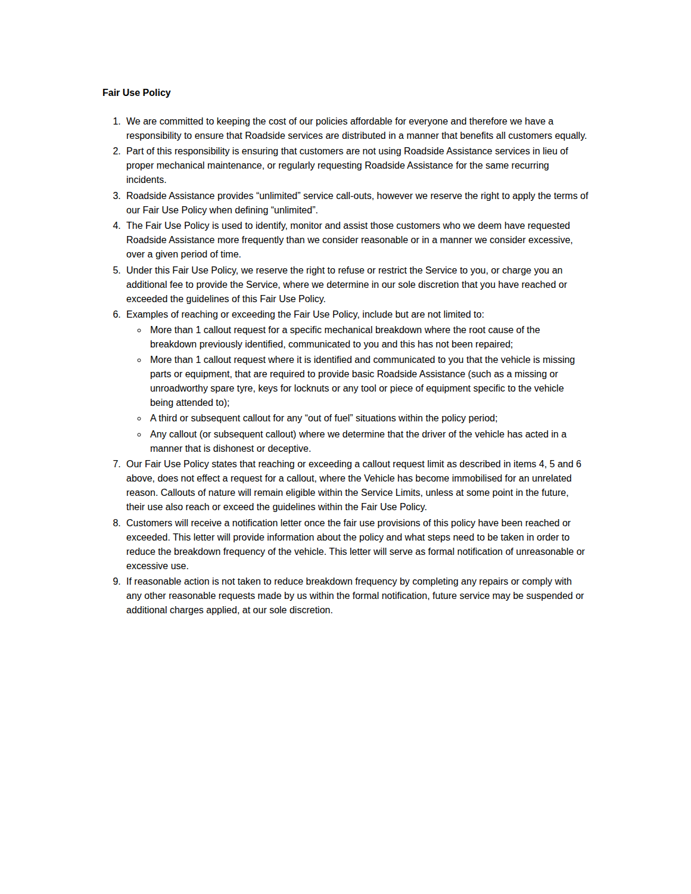Fair Use Policy
We are committed to keeping the cost of our policies affordable for everyone and therefore we have a responsibility to ensure that Roadside services are distributed in a manner that benefits all customers equally.
Part of this responsibility is ensuring that customers are not using Roadside Assistance services in lieu of proper mechanical maintenance, or regularly requesting Roadside Assistance for the same recurring incidents.
Roadside Assistance provides “unlimited” service call-outs, however we reserve the right to apply the terms of our Fair Use Policy when defining “unlimited”.
The Fair Use Policy is used to identify, monitor and assist those customers who we deem have requested Roadside Assistance more frequently than we consider reasonable or in a manner we consider excessive, over a given period of time.
Under this Fair Use Policy, we reserve the right to refuse or restrict the Service to you, or charge you an additional fee to provide the Service, where we determine in our sole discretion that you have reached or exceeded the guidelines of this Fair Use Policy.
Examples of reaching or exceeding the Fair Use Policy, include but are not limited to:
More than 1 callout request for a specific mechanical breakdown where the root cause of the breakdown previously identified, communicated to you and this has not been repaired;
More than 1 callout request where it is identified and communicated to you that the vehicle is missing parts or equipment, that are required to provide basic Roadside Assistance (such as a missing or unroadworthy spare tyre, keys for locknuts or any tool or piece of equipment specific to the vehicle being attended to);
A third or subsequent callout for any “out of fuel” situations within the policy period;
Any callout (or subsequent callout) where we determine that the driver of the vehicle has acted in a manner that is dishonest or deceptive.
Our Fair Use Policy states that reaching or exceeding a callout request limit as described in items 4, 5 and 6 above, does not effect a request for a callout, where the Vehicle has become immobilised for an unrelated reason. Callouts of nature will remain eligible within the Service Limits, unless at some point in the future, their use also reach or exceed the guidelines within the Fair Use Policy.
Customers will receive a notification letter once the fair use provisions of this policy have been reached or exceeded. This letter will provide information about the policy and what steps need to be taken in order to reduce the breakdown frequency of the vehicle. This letter will serve as formal notification of unreasonable or excessive use.
If reasonable action is not taken to reduce breakdown frequency by completing any repairs or comply with any other reasonable requests made by us within the formal notification, future service may be suspended or additional charges applied, at our sole discretion.